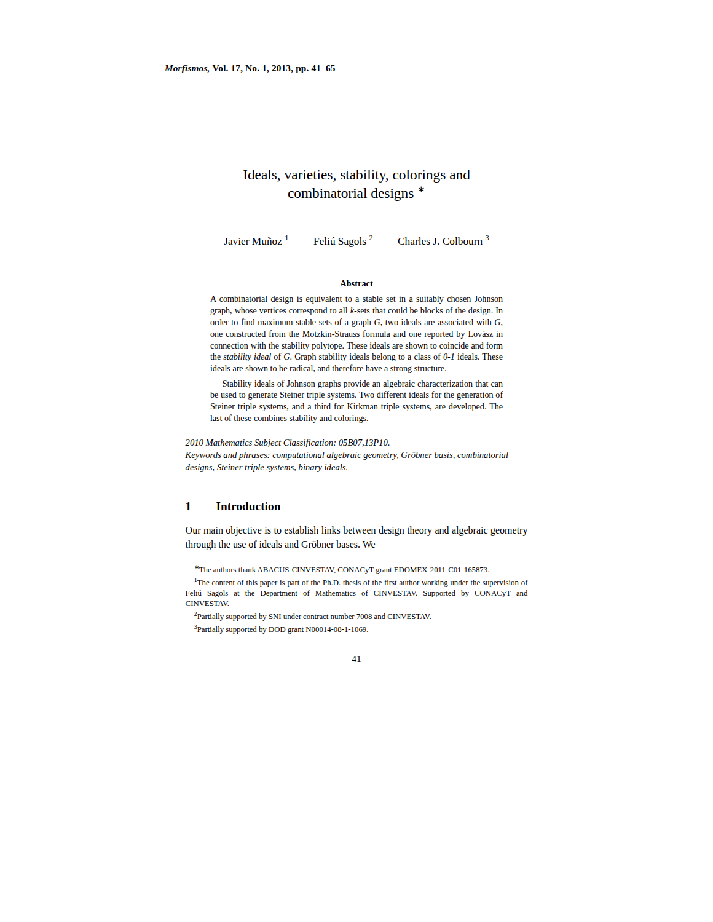Morfismos, Vol. 17, No. 1, 2013, pp. 41–65
Ideals, varieties, stability, colorings and
combinatorial designs ∗
Javier Muñoz 1 Feliú Sagols 2 Charles J. Colbourn 3
Abstract
A combinatorial design is equivalent to a stable set in a suitably chosen Johnson graph, whose vertices correspond to all k-sets that could be blocks of the design. In order to find maximum stable sets of a graph G, two ideals are associated with G, one constructed from the Motzkin-Strauss formula and one reported by Lovász in connection with the stability polytope. These ideals are shown to coincide and form the stability ideal of G. Graph stability ideals belong to a class of 0-1 ideals. These ideals are shown to be radical, and therefore have a strong structure.
Stability ideals of Johnson graphs provide an algebraic characterization that can be used to generate Steiner triple systems. Two different ideals for the generation of Steiner triple systems, and a third for Kirkman triple systems, are developed. The last of these combines stability and colorings.
2010 Mathematics Subject Classification: 05B07,13P10.
Keywords and phrases: computational algebraic geometry, Gröbner basis, combinatorial designs, Steiner triple systems, binary ideals.
1 Introduction
Our main objective is to establish links between design theory and algebraic geometry through the use of ideals and Gröbner bases. We
∗The authors thank ABACUS-CINVESTAV, CONACyT grant EDOMEX-2011-C01-165873.
1The content of this paper is part of the Ph.D. thesis of the first author working under the supervision of Feliú Sagols at the Department of Mathematics of CINVESTAV. Supported by CONACyT and CINVESTAV.
2Partially supported by SNI under contract number 7008 and CINVESTAV.
3Partially supported by DOD grant N00014-08-1-1069.
41